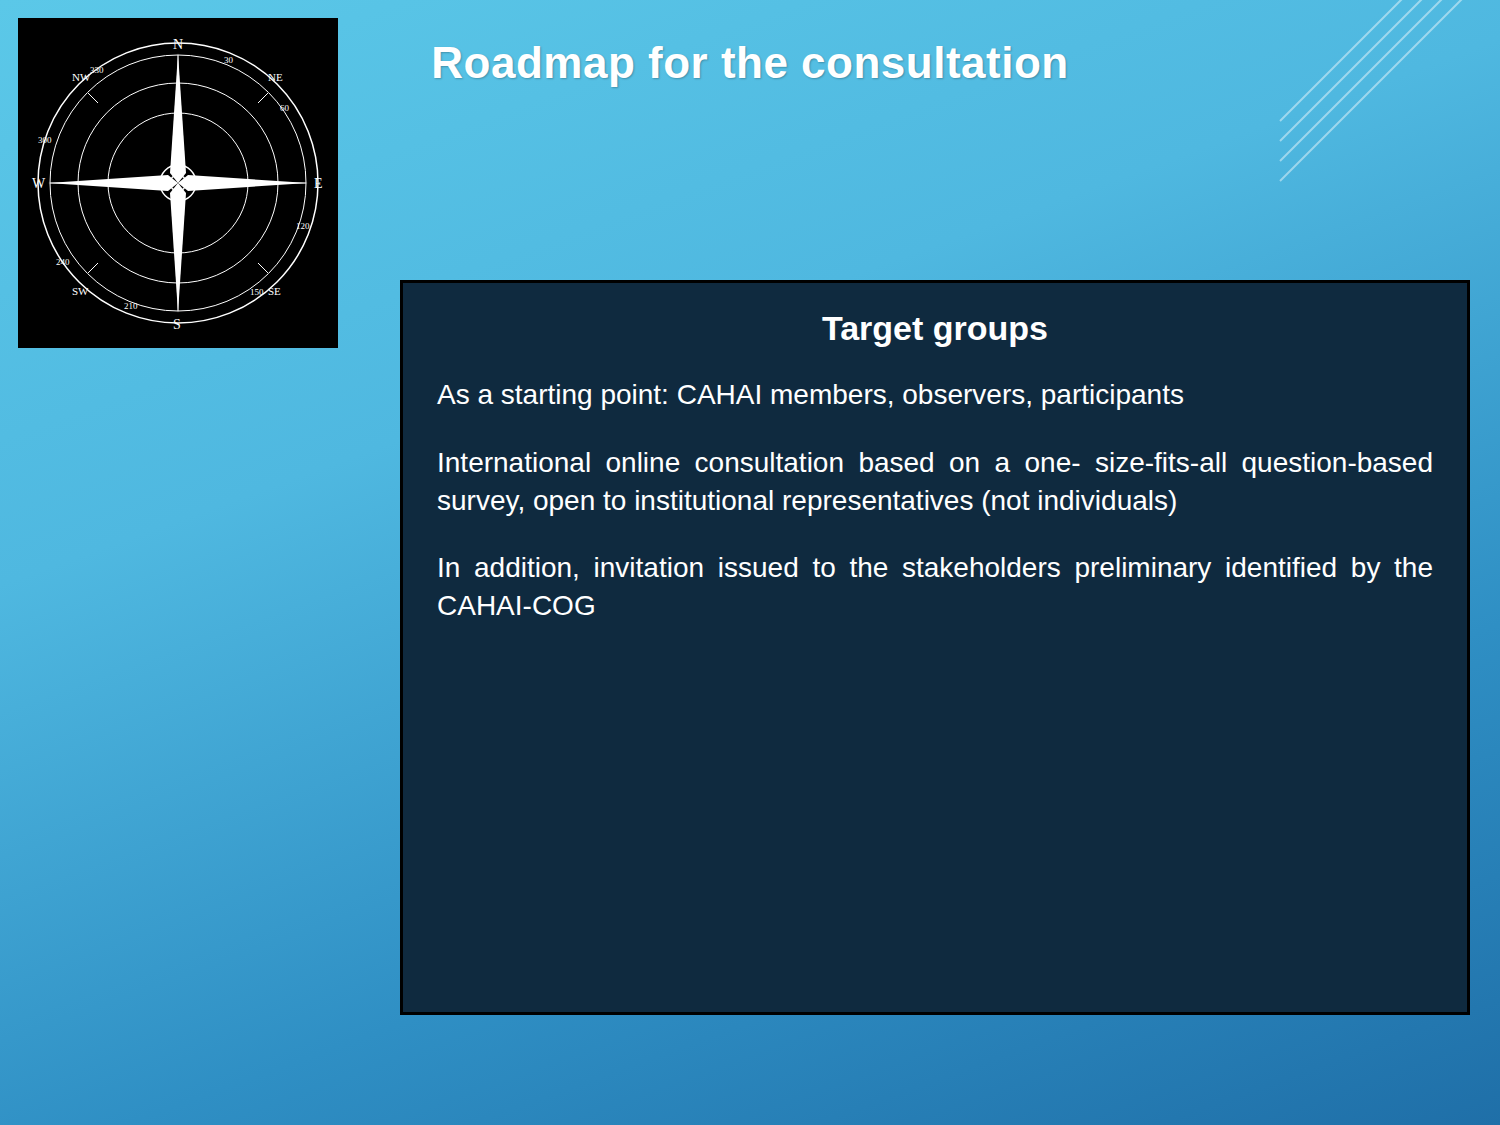N S W E NW NE SW SE 30 60 120 150 210 240 300 330
Roadmap for the consultation
Target groups
As a starting point: CAHAI members, observers, participants
International online consultation based on a one- size-fits-all question-based survey, open to institutional representatives (not individuals)
In addition, invitation issued to the stakeholders preliminary identified by the CAHAI-COG